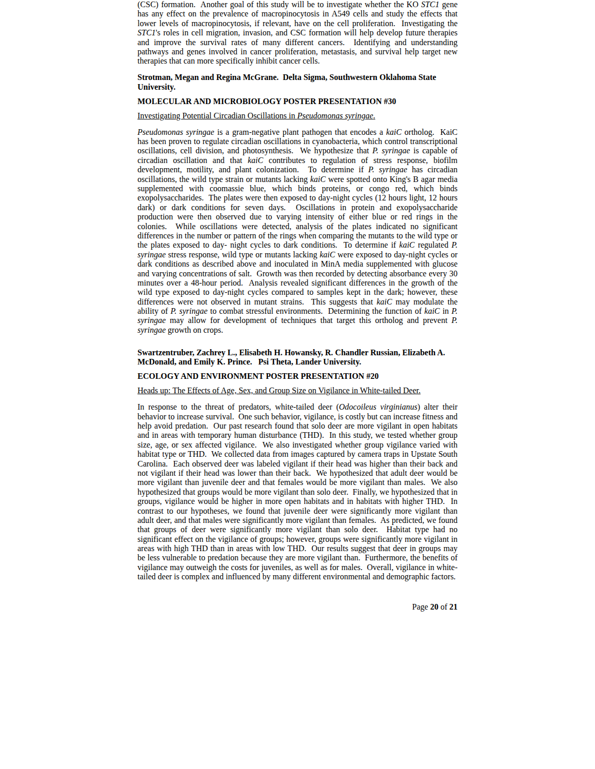(CSC) formation. Another goal of this study will be to investigate whether the KO STC1 gene has any effect on the prevalence of macropinocytosis in A549 cells and study the effects that lower levels of macropinocytosis, if relevant, have on the cell proliferation. Investigating the STC1's roles in cell migration, invasion, and CSC formation will help develop future therapies and improve the survival rates of many different cancers. Identifying and understanding pathways and genes involved in cancer proliferation, metastasis, and survival help target new therapies that can more specifically inhibit cancer cells.
Strotman, Megan and Regina McGrane. Delta Sigma, Southwestern Oklahoma State University.
MOLECULAR AND MICROBIOLOGY POSTER PRESENTATION #30
Investigating Potential Circadian Oscillations in Pseudomonas syringae.
Pseudomonas syringae is a gram-negative plant pathogen that encodes a kaiC ortholog. KaiC has been proven to regulate circadian oscillations in cyanobacteria, which control transcriptional oscillations, cell division, and photosynthesis. We hypothesize that P. syringae is capable of circadian oscillation and that kaiC contributes to regulation of stress response, biofilm development, motility, and plant colonization. To determine if P. syringae has circadian oscillations, the wild type strain or mutants lacking kaiC were spotted onto King's B agar media supplemented with coomassie blue, which binds proteins, or congo red, which binds exopolysaccharides. The plates were then exposed to day-night cycles (12 hours light, 12 hours dark) or dark conditions for seven days. Oscillations in protein and exopolysaccharide production were then observed due to varying intensity of either blue or red rings in the colonies. While oscillations were detected, analysis of the plates indicated no significant differences in the number or pattern of the rings when comparing the mutants to the wild type or the plates exposed to day- night cycles to dark conditions. To determine if kaiC regulated P. syringae stress response, wild type or mutants lacking kaiC were exposed to day-night cycles or dark conditions as described above and inoculated in MinA media supplemented with glucose and varying concentrations of salt. Growth was then recorded by detecting absorbance every 30 minutes over a 48-hour period. Analysis revealed significant differences in the growth of the wild type exposed to day-night cycles compared to samples kept in the dark; however, these differences were not observed in mutant strains. This suggests that kaiC may modulate the ability of P. syringae to combat stressful environments. Determining the function of kaiC in P. syringae may allow for development of techniques that target this ortholog and prevent P. syringae growth on crops.
Swartzentruber, Zachrey L., Elisabeth H. Howansky, R. Chandler Russian, Elizabeth A. McDonald, and Emily K. Prince. Psi Theta, Lander University.
ECOLOGY AND ENVIRONMENT POSTER PRESENTATION #20
Heads up: The Effects of Age, Sex, and Group Size on Vigilance in White-tailed Deer.
In response to the threat of predators, white-tailed deer (Odocoileus virginianus) alter their behavior to increase survival. One such behavior, vigilance, is costly but can increase fitness and help avoid predation. Our past research found that solo deer are more vigilant in open habitats and in areas with temporary human disturbance (THD). In this study, we tested whether group size, age, or sex affected vigilance. We also investigated whether group vigilance varied with habitat type or THD. We collected data from images captured by camera traps in Upstate South Carolina. Each observed deer was labeled vigilant if their head was higher than their back and not vigilant if their head was lower than their back. We hypothesized that adult deer would be more vigilant than juvenile deer and that females would be more vigilant than males. We also hypothesized that groups would be more vigilant than solo deer. Finally, we hypothesized that in groups, vigilance would be higher in more open habitats and in habitats with higher THD. In contrast to our hypotheses, we found that juvenile deer were significantly more vigilant than adult deer, and that males were significantly more vigilant than females. As predicted, we found that groups of deer were significantly more vigilant than solo deer. Habitat type had no significant effect on the vigilance of groups; however, groups were significantly more vigilant in areas with high THD than in areas with low THD. Our results suggest that deer in groups may be less vulnerable to predation because they are more vigilant than. Furthermore, the benefits of vigilance may outweigh the costs for juveniles, as well as for males. Overall, vigilance in white-tailed deer is complex and influenced by many different environmental and demographic factors.
Page 20 of 21